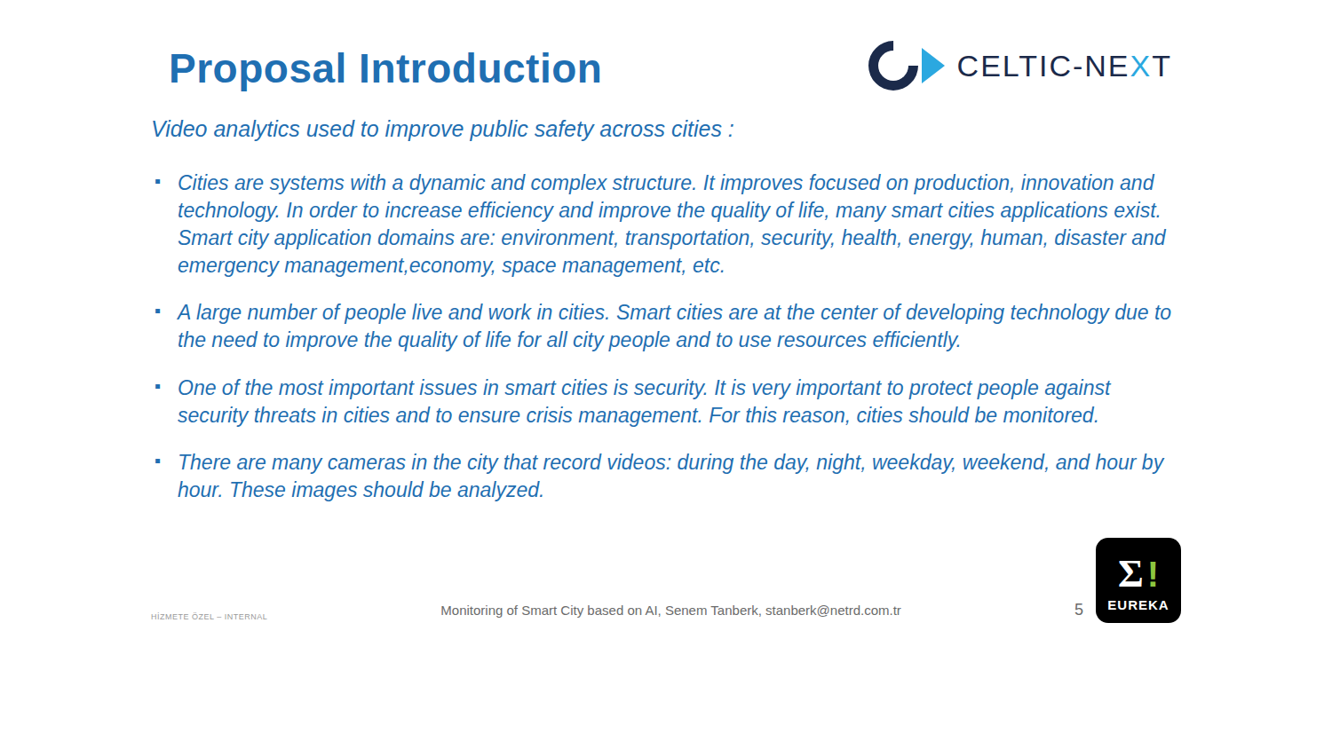Proposal Introduction
CELTIC-NEXT
Video analytics used to improve public safety across cities :
Cities are systems with a dynamic and complex structure. It improves focused on production, innovation and technology. In order to increase efficiency and improve the quality of life, many smart cities applications exist. Smart city application domains are: environment, transportation, security, health, energy, human, disaster and emergency management,economy, space management, etc.
A large number of people live and work in cities. Smart cities are at the center of developing technology due to the need to improve the quality of life for all city people and to use resources efficiently.
One of the most important issues in smart cities is security. It is very important to protect people against security threats in cities and to ensure crisis management. For this reason, cities should be monitored.
There are many cameras in the city that record videos: during the day, night, weekday, weekend, and hour by hour. These images should be analyzed.
HİZMETE ÖZEL – INTERNAL
Monitoring of Smart City based on AI, Senem Tanberk, stanberk@netrd.com.tr
5
Σ !
EUREKA